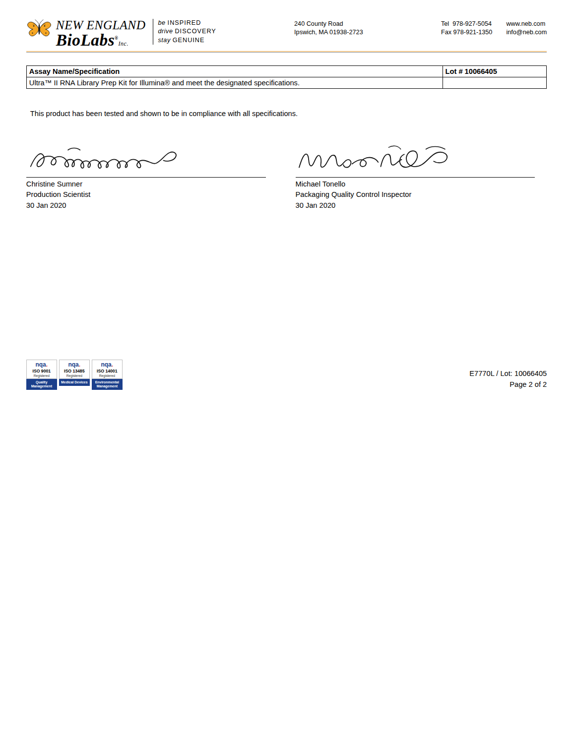NEW ENGLAND
BioLabs®Inc.
be INSPIRED
drive DISCOVERY
stay GENUINE
240 County Road
Ipswich, MA 01938-2723
Tel 978-927-5054
Fax 978-921-1350
www.neb.com
info@neb.com
| Assay Name/Specification | Lot # 10066405 |
| --- | --- |
| Ultra™ II RNA Library Prep Kit for Illumina® and meet the designated specifications. | |
This product has been tested and shown to be in compliance with all specifications.
Christine Sumner
Production Scientist
30 Jan 2020
Michael Tonello
Packaging Quality Control Inspector
30 Jan 2020
nqa.
ISO 9001
Registered
Quality
Management
nqa.
ISO 13485
Registered
Medical Devices
nqa.
ISO 14001
Registered
Environmental
Management
E7770L / Lot: 10066405
Page 2 of 2